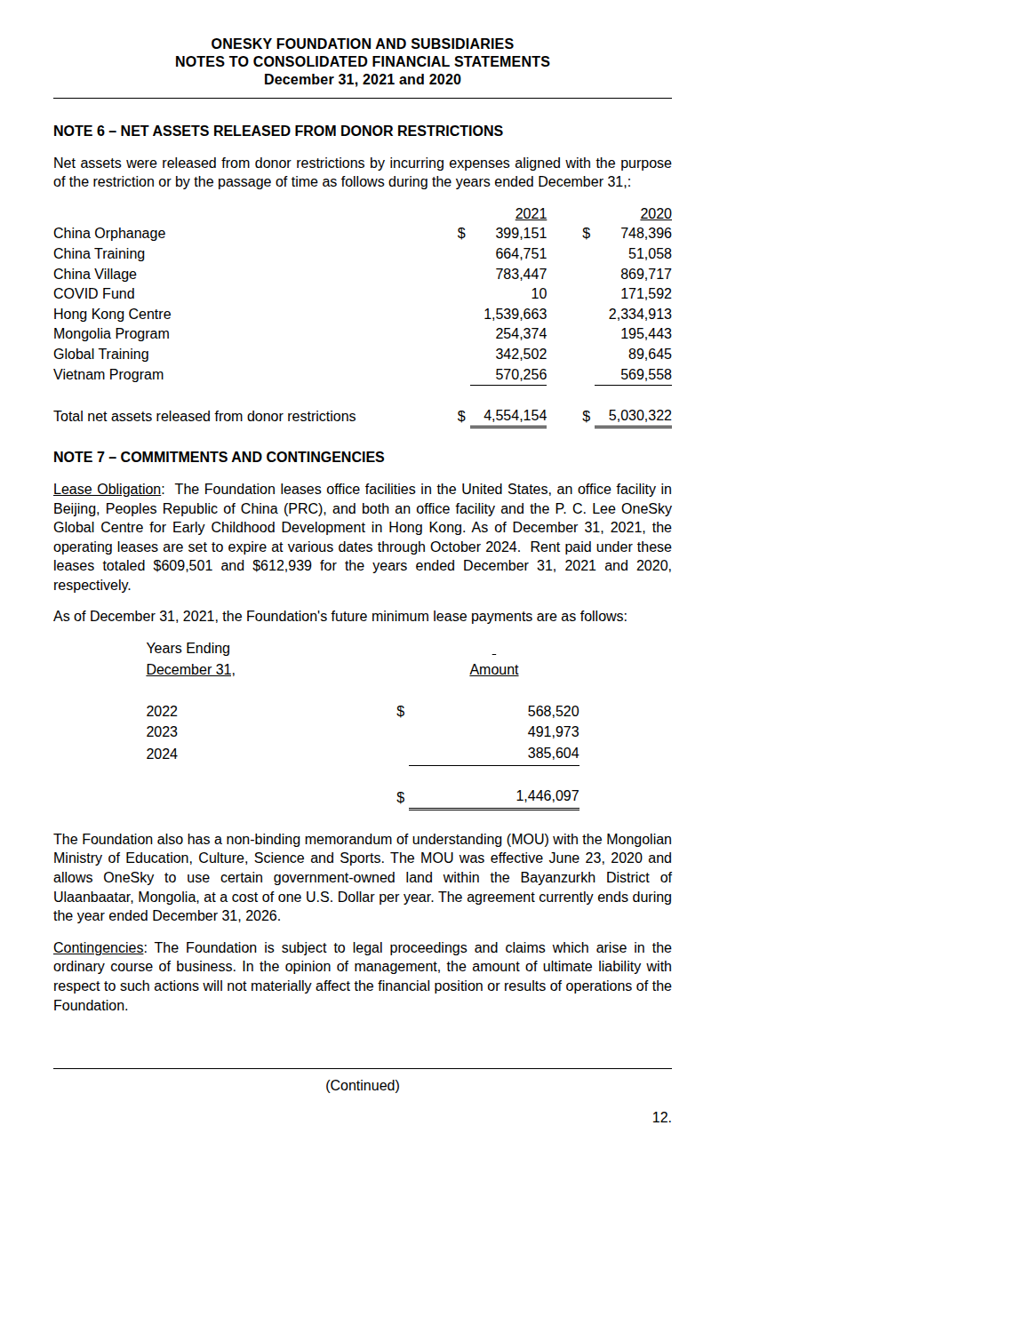ONESKY FOUNDATION AND SUBSIDIARIES
NOTES TO CONSOLIDATED FINANCIAL STATEMENTS
December 31, 2021 and 2020
NOTE 6 – NET ASSETS RELEASED FROM DONOR RESTRICTIONS
Net assets were released from donor restrictions by incurring expenses aligned with the purpose of the restriction or by the passage of time as follows during the years ended December 31,:
| | | | 2021 | | | 2020 |
| China Orphanage | | $ | 399,151 | | $ | 748,396 |
| China Training | | | 664,751 | | | 51,058 |
| China Village | | | 783,447 | | | 869,717 |
| COVID Fund | | | 10 | | | 171,592 |
| Hong Kong Centre | | | 1,539,663 | | | 2,334,913 |
| Mongolia Program | | | 254,374 | | | 195,443 |
| Global Training | | | 342,502 | | | 89,645 |
| Vietnam Program | | | 570,256 | | | 569,558 |
| Total net assets released from donor restrictions | | $ | 4,554,154 | | $ | 5,030,322 |
NOTE 7 – COMMITMENTS AND CONTINGENCIES
Lease Obligation: The Foundation leases office facilities in the United States, an office facility in Beijing, Peoples Republic of China (PRC), and both an office facility and the P. C. Lee OneSky Global Centre for Early Childhood Development in Hong Kong. As of December 31, 2021, the operating leases are set to expire at various dates through October 2024. Rent paid under these leases totaled $609,501 and $612,939 for the years ended December 31, 2021 and 2020, respectively.
As of December 31, 2021, the Foundation's future minimum lease payments are as follows:
| Years Ending | | | |
| December 31, | | | Amount |
| 2022 | | $ | 568,520 |
| 2023 | | | 491,973 |
| 2024 | | | 385,604 |
| | | $ | 1,446,097 |
The Foundation also has a non-binding memorandum of understanding (MOU) with the Mongolian Ministry of Education, Culture, Science and Sports. The MOU was effective June 23, 2020 and allows OneSky to use certain government-owned land within the Bayanzurkh District of Ulaanbaatar, Mongolia, at a cost of one U.S. Dollar per year. The agreement currently ends during the year ended December 31, 2026.
Contingencies: The Foundation is subject to legal proceedings and claims which arise in the ordinary course of business. In the opinion of management, the amount of ultimate liability with respect to such actions will not materially affect the financial position or results of operations of the Foundation.
(Continued)
12.